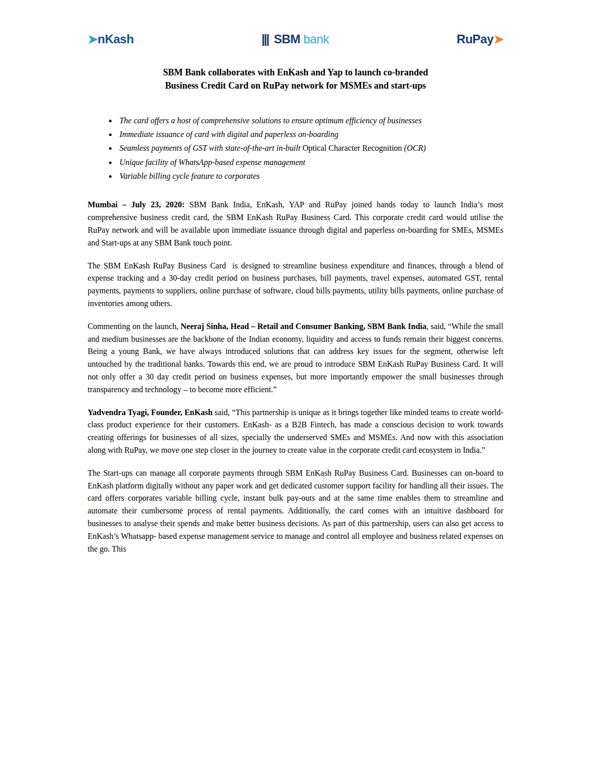➤nKash
||| SBM bank
RuPay➤
SBM Bank collaborates with EnKash and Yap to launch co-branded
Business Credit Card on RuPay network for MSMEs and start-ups
The card offers a host of comprehensive solutions to ensure optimum efficiency of businesses
Immediate issuance of card with digital and paperless on-boarding
Seamless payments of GST with state-of-the-art in-built Optical Character Recognition (OCR)
Unique facility of WhatsApp-based expense management
Variable billing cycle feature to corporates
Mumbai – July 23, 2020: SBM Bank India, EnKash, YAP and RuPay joined hands today to launch India’s most comprehensive business credit card, the SBM EnKash RuPay Business Card. This corporate credit card would utilise the RuPay network and will be available upon immediate issuance through digital and paperless on-boarding for SMEs, MSMEs and Start-ups at any SBM Bank touch point.
The SBM EnKash RuPay Business Card is designed to streamline business expenditure and finances, through a blend of expense tracking and a 30-day credit period on business purchases, bill payments, travel expenses, automated GST, rental payments, payments to suppliers, online purchase of software, cloud bills payments, utility bills payments, online purchase of inventories among others.
Commenting on the launch, Neeraj Sinha, Head – Retail and Consumer Banking, SBM Bank India, said, “While the small and medium businesses are the backbone of the Indian economy, liquidity and access to funds remain their biggest concerns. Being a young Bank, we have always introduced solutions that can address key issues for the segment, otherwise left untouched by the traditional banks. Towards this end, we are proud to introduce SBM EnKash RuPay Business Card. It will not only offer a 30 day credit period on business expenses, but more importantly empower the small businesses through transparency and technology – to become more efficient.”
Yadvendra Tyagi, Founder, EnKash said, “This partnership is unique as it brings together like minded teams to create world-class product experience for their customers. EnKash- as a B2B Fintech, has made a conscious decision to work towards creating offerings for businesses of all sizes, specially the underserved SMEs and MSMEs. And now with this association along with RuPay, we move one step closer in the journey to create value in the corporate credit card ecosystem in India.”
The Start-ups can manage all corporate payments through SBM EnKash RuPay Business Card. Businesses can on-board to EnKash platform digitally without any paper work and get dedicated customer support facility for handling all their issues. The card offers corporates variable billing cycle, instant bulk pay-outs and at the same time enables them to streamline and automate their cumbersome process of rental payments. Additionally, the card comes with an intuitive dashboard for businesses to analyse their spends and make better business decisions. As part of this partnership, users can also get access to EnKash’s Whatsapp- based expense management service to manage and control all employee and business related expenses on the go. This